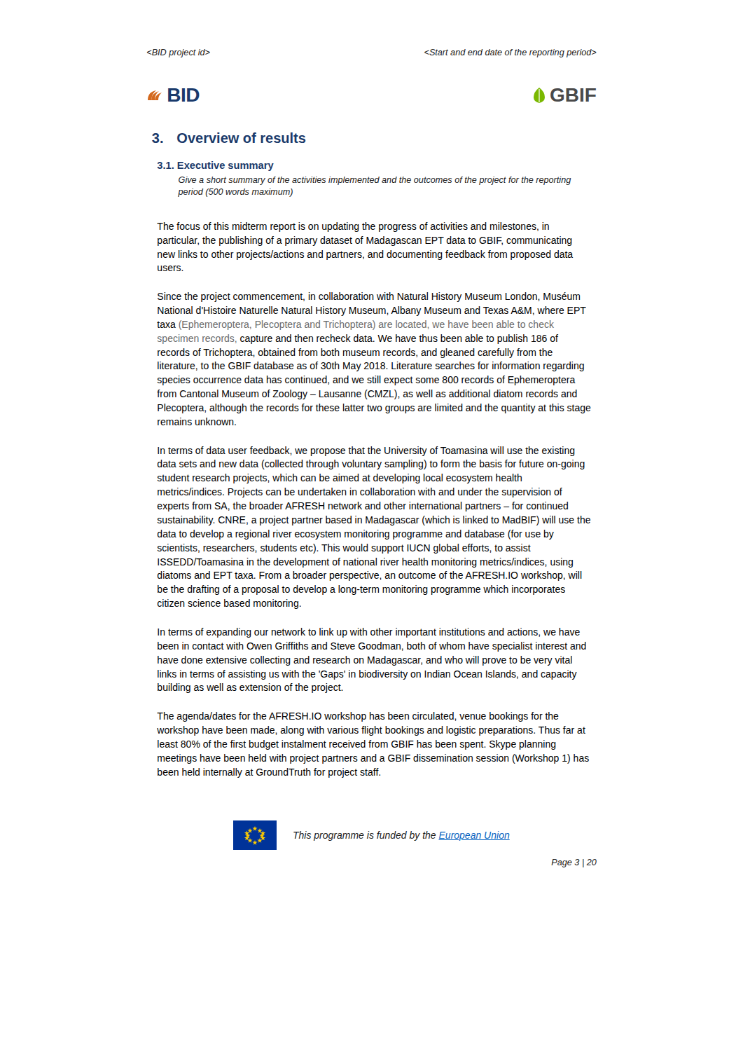<BID project id> <Start and end date of the reporting period>
BID
GBIF
3. Overview of results
3.1. Executive summary
Give a short summary of the activities implemented and the outcomes of the project for the reporting period (500 words maximum)
The focus of this midterm report is on updating the progress of activities and milestones, in particular, the publishing of a primary dataset of Madagascan EPT data to GBIF, communicating new links to other projects/actions and partners, and documenting feedback from proposed data users.
Since the project commencement, in collaboration with Natural History Museum London, Muséum National d'Histoire Naturelle Natural History Museum, Albany Museum and Texas A&M, where EPT taxa (Ephemeroptera, Plecoptera and Trichoptera) are located, we have been able to check specimen records, capture and then recheck data. We have thus been able to publish 186 of records of Trichoptera, obtained from both museum records, and gleaned carefully from the literature, to the GBIF database as of 30th May 2018. Literature searches for information regarding species occurrence data has continued, and we still expect some 800 records of Ephemeroptera from Cantonal Museum of Zoology – Lausanne (CMZL), as well as additional diatom records and Plecoptera, although the records for these latter two groups are limited and the quantity at this stage remains unknown.
In terms of data user feedback, we propose that the University of Toamasina will use the existing data sets and new data (collected through voluntary sampling) to form the basis for future on-going student research projects, which can be aimed at developing local ecosystem health metrics/indices. Projects can be undertaken in collaboration with and under the supervision of experts from SA, the broader AFRESH network and other international partners – for continued sustainability. CNRE, a project partner based in Madagascar (which is linked to MadBIF) will use the data to develop a regional river ecosystem monitoring programme and database (for use by scientists, researchers, students etc). This would support IUCN global efforts, to assist ISSEDD/Toamasina in the development of national river health monitoring metrics/indices, using diatoms and EPT taxa. From a broader perspective, an outcome of the AFRESH.IO workshop, will be the drafting of a proposal to develop a long-term monitoring programme which incorporates citizen science based monitoring.
In terms of expanding our network to link up with other important institutions and actions, we have been in contact with Owen Griffiths and Steve Goodman, both of whom have specialist interest and have done extensive collecting and research on Madagascar, and who will prove to be very vital links in terms of assisting us with the 'Gaps' in biodiversity on Indian Ocean Islands, and capacity building as well as extension of the project.
The agenda/dates for the AFRESH.IO workshop has been circulated, venue bookings for the workshop have been made, along with various flight bookings and logistic preparations. Thus far at least 80% of the first budget instalment received from GBIF has been spent. Skype planning meetings have been held with project partners and a GBIF dissemination session (Workshop 1) has been held internally at GroundTruth for project staff.
This programme is funded by the European Union
Page 3 | 20